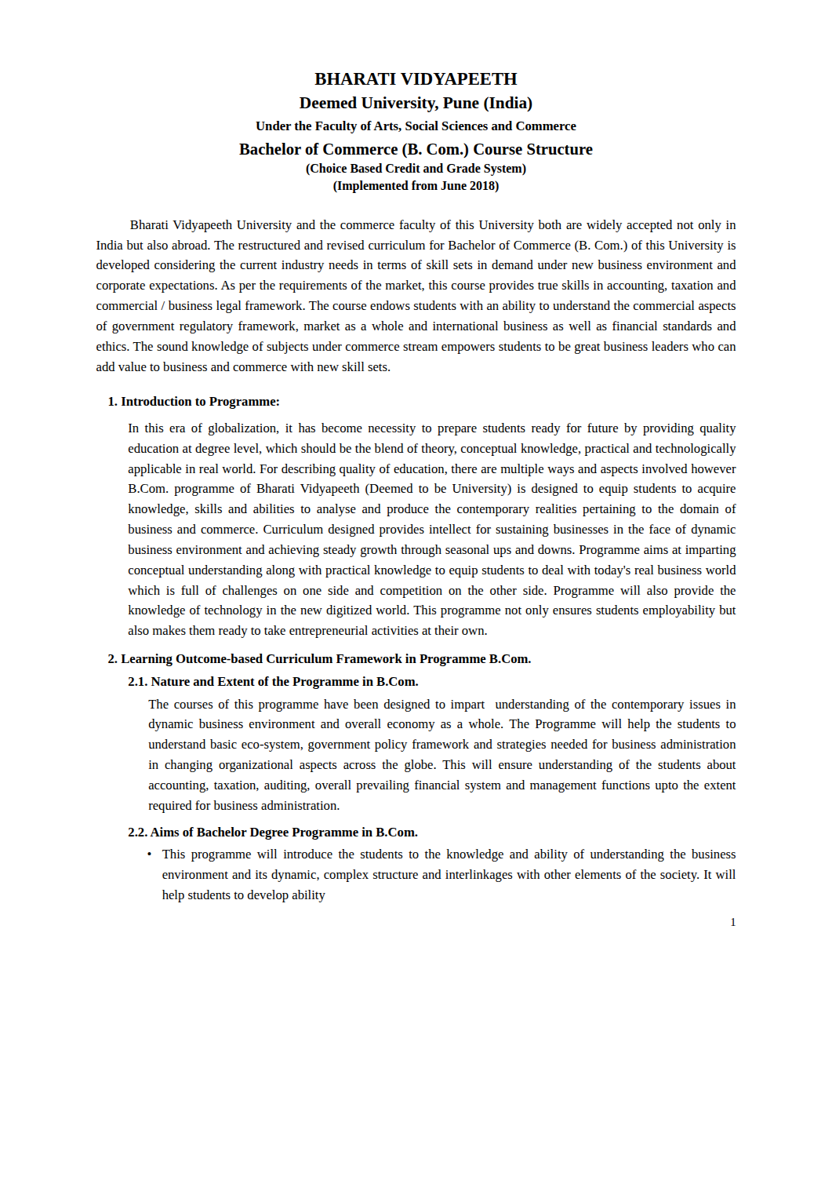BHARATI VIDYAPEETH
Deemed University, Pune (India)
Under the Faculty of Arts, Social Sciences and Commerce
Bachelor of Commerce (B. Com.) Course Structure
(Choice Based Credit and Grade System)
(Implemented from June 2018)
Bharati Vidyapeeth University and the commerce faculty of this University both are widely accepted not only in India but also abroad. The restructured and revised curriculum for Bachelor of Commerce (B. Com.) of this University is developed considering the current industry needs in terms of skill sets in demand under new business environment and corporate expectations. As per the requirements of the market, this course provides true skills in accounting, taxation and commercial / business legal framework. The course endows students with an ability to understand the commercial aspects of government regulatory framework, market as a whole and international business as well as financial standards and ethics. The sound knowledge of subjects under commerce stream empowers students to be great business leaders who can add value to business and commerce with new skill sets.
Introduction to Programme:
In this era of globalization, it has become necessity to prepare students ready for future by providing quality education at degree level, which should be the blend of theory, conceptual knowledge, practical and technologically applicable in real world. For describing quality of education, there are multiple ways and aspects involved however B.Com. programme of Bharati Vidyapeeth (Deemed to be University) is designed to equip students to acquire knowledge, skills and abilities to analyse and produce the contemporary realities pertaining to the domain of business and commerce. Curriculum designed provides intellect for sustaining businesses in the face of dynamic business environment and achieving steady growth through seasonal ups and downs. Programme aims at imparting conceptual understanding along with practical knowledge to equip students to deal with today's real business world which is full of challenges on one side and competition on the other side. Programme will also provide the knowledge of technology in the new digitized world. This programme not only ensures students employability but also makes them ready to take entrepreneurial activities at their own.
Learning Outcome-based Curriculum Framework in Programme B.Com.
2.1. Nature and Extent of the Programme in B.Com.
The courses of this programme have been designed to impart understanding of the contemporary issues in dynamic business environment and overall economy as a whole. The Programme will help the students to understand basic eco-system, government policy framework and strategies needed for business administration in changing organizational aspects across the globe. This will ensure understanding of the students about accounting, taxation, auditing, overall prevailing financial system and management functions upto the extent required for business administration.
2.2. Aims of Bachelor Degree Programme in B.Com.
This programme will introduce the students to the knowledge and ability of understanding the business environment and its dynamic, complex structure and interlinkages with other elements of the society. It will help students to develop ability
1